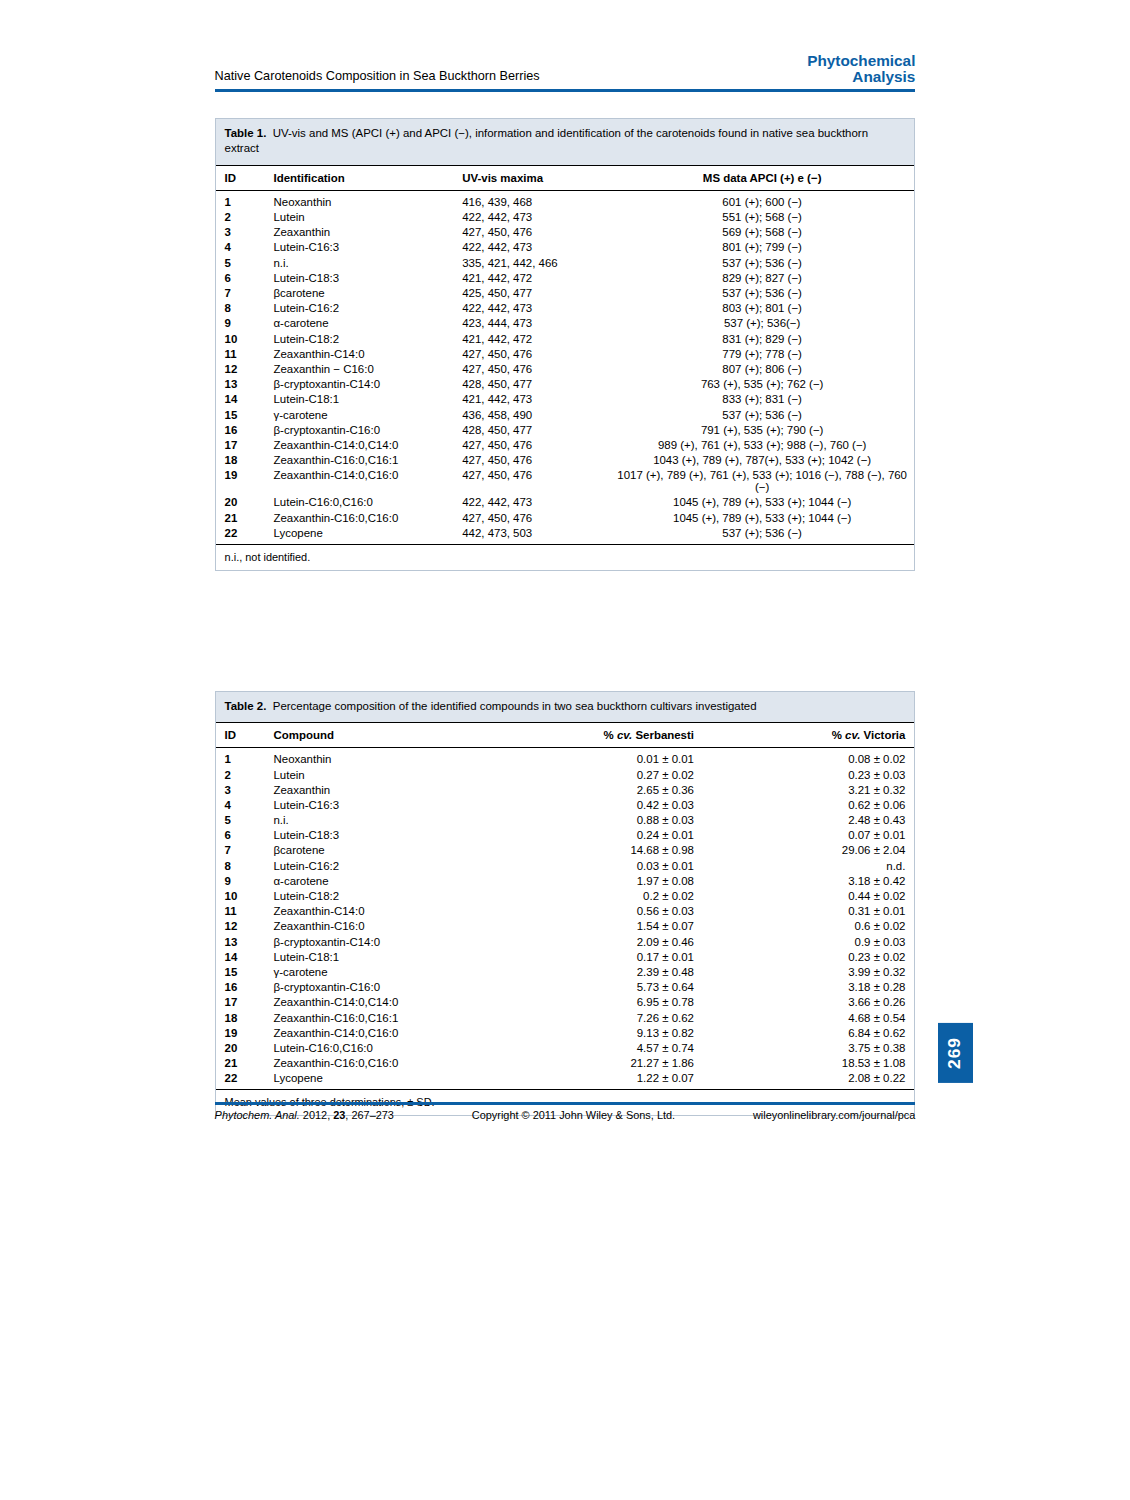Native Carotenoids Composition in Sea Buckthorn Berries
PhytochemicalAnalysis
Table 1. UV-vis and MS (APCI (+) and APCI (−), information and identification of the carotenoids found in native sea buckthorn extract
| ID | Identification | UV-vis maxima | MS data APCI (+) e (−) |
| --- | --- | --- | --- |
| 1 | Neoxanthin | 416, 439, 468 | 601 (+); 600 (−) |
| 2 | Lutein | 422, 442, 473 | 551 (+); 568 (−) |
| 3 | Zeaxanthin | 427, 450, 476 | 569 (+); 568 (−) |
| 4 | Lutein-C16:3 | 422, 442, 473 | 801 (+); 799 (−) |
| 5 | n.i. | 335, 421, 442, 466 | 537 (+); 536 (−) |
| 6 | Lutein-C18:3 | 421, 442, 472 | 829 (+); 827 (−) |
| 7 | βcarotene | 425, 450, 477 | 537 (+); 536 (−) |
| 8 | Lutein-C16:2 | 422, 442, 473 | 803 (+); 801 (−) |
| 9 | α-carotene | 423, 444, 473 | 537 (+); 536(−) |
| 10 | Lutein-C18:2 | 421, 442, 472 | 831 (+); 829 (−) |
| 11 | Zeaxanthin-C14:0 | 427, 450, 476 | 779 (+); 778 (−) |
| 12 | Zeaxanthin − C16:0 | 427, 450, 476 | 807 (+); 806 (−) |
| 13 | β-cryptoxantin-C14:0 | 428, 450, 477 | 763 (+), 535 (+); 762 (−) |
| 14 | Lutein-C18:1 | 421, 442, 473 | 833 (+); 831 (−) |
| 15 | γ-carotene | 436, 458, 490 | 537 (+); 536 (−) |
| 16 | β-cryptoxantin-C16:0 | 428, 450, 477 | 791 (+), 535 (+); 790 (−) |
| 17 | Zeaxanthin-C14:0,C14:0 | 427, 450, 476 | 989 (+), 761 (+), 533 (+); 988 (−), 760 (−) |
| 18 | Zeaxanthin-C16:0,C16:1 | 427, 450, 476 | 1043 (+), 789 (+), 787(+), 533 (+); 1042 (−) |
| 19 | Zeaxanthin-C14:0,C16:0 | 427, 450, 476 | 1017 (+), 789 (+), 761 (+), 533 (+); 1016 (−), 788 (−), 760 (−) |
| 20 | Lutein-C16:0,C16:0 | 422, 442, 473 | 1045 (+), 789 (+), 533 (+); 1044 (−) |
| 21 | Zeaxanthin-C16:0,C16:0 | 427, 450, 476 | 1045 (+), 789 (+), 533 (+); 1044 (−) |
| 22 | Lycopene | 442, 473, 503 | 537 (+); 536 (−) |
n.i., not identified.
Table 2. Percentage composition of the identified compounds in two sea buckthorn cultivars investigated
| ID | Compound | % cv. Serbanesti | % cv. Victoria |
| --- | --- | --- | --- |
| 1 | Neoxanthin | 0.01 ± 0.01 | 0.08 ± 0.02 |
| 2 | Lutein | 0.27 ± 0.02 | 0.23 ± 0.03 |
| 3 | Zeaxanthin | 2.65 ± 0.36 | 3.21 ± 0.32 |
| 4 | Lutein-C16:3 | 0.42 ± 0.03 | 0.62 ± 0.06 |
| 5 | n.i. | 0.88 ± 0.03 | 2.48 ± 0.43 |
| 6 | Lutein-C18:3 | 0.24 ± 0.01 | 0.07 ± 0.01 |
| 7 | βcarotene | 14.68 ± 0.98 | 29.06 ± 2.04 |
| 8 | Lutein-C16:2 | 0.03 ± 0.01 | n.d. |
| 9 | α-carotene | 1.97 ± 0.08 | 3.18 ± 0.42 |
| 10 | Lutein-C18:2 | 0.2 ± 0.02 | 0.44 ± 0.02 |
| 11 | Zeaxanthin-C14:0 | 0.56 ± 0.03 | 0.31 ± 0.01 |
| 12 | Zeaxanthin-C16:0 | 1.54 ± 0.07 | 0.6 ± 0.02 |
| 13 | β-cryptoxantin-C14:0 | 2.09 ± 0.46 | 0.9 ± 0.03 |
| 14 | Lutein-C18:1 | 0.17 ± 0.01 | 0.23 ± 0.02 |
| 15 | γ-carotene | 2.39 ± 0.48 | 3.99 ± 0.32 |
| 16 | β-cryptoxantin-C16:0 | 5.73 ± 0.64 | 3.18 ± 0.28 |
| 17 | Zeaxanthin-C14:0,C14:0 | 6.95 ± 0.78 | 3.66 ± 0.26 |
| 18 | Zeaxanthin-C16:0,C16:1 | 7.26 ± 0.62 | 4.68 ± 0.54 |
| 19 | Zeaxanthin-C14:0,C16:0 | 9.13 ± 0.82 | 6.84 ± 0.62 |
| 20 | Lutein-C16:0,C16:0 | 4.57 ± 0.74 | 3.75 ± 0.38 |
| 21 | Zeaxanthin-C16:0,C16:0 | 21.27 ± 1.86 | 18.53 ± 1.08 |
| 22 | Lycopene | 1.22 ± 0.07 | 2.08 ± 0.22 |
Mean values of three determinations, ± SD.
269
Phytochem. Anal. 2012, 23, 267–273
Copyright © 2011 John Wiley & Sons, Ltd.
wileyonlinelibrary.com/journal/pca